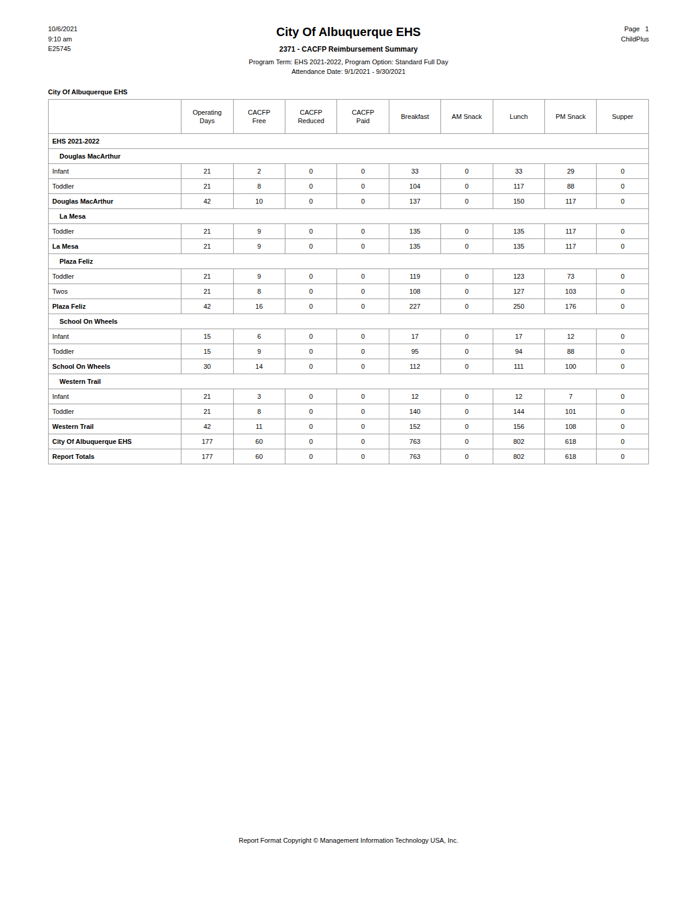10/6/2021
9:10 am
E25745
Page 1
ChildPlus
City Of Albuquerque EHS
2371 - CACFP Reimbursement Summary
Program Term: EHS 2021-2022, Program Option: Standard Full Day
Attendance Date: 9/1/2021 - 9/30/2021
City Of Albuquerque EHS
| | Operating Days | CACFP Free | CACFP Reduced | CACFP Paid | Breakfast | AM Snack | Lunch | PM Snack | Supper |
| --- | --- | --- | --- | --- | --- | --- | --- | --- | --- |
| EHS 2021-2022 |
| Douglas MacArthur |
| Infant | 21 | 2 | 0 | 0 | 33 | 0 | 33 | 29 | 0 |
| Toddler | 21 | 8 | 0 | 0 | 104 | 0 | 117 | 88 | 0 |
| Douglas MacArthur | 42 | 10 | 0 | 0 | 137 | 0 | 150 | 117 | 0 |
| La Mesa |
| Toddler | 21 | 9 | 0 | 0 | 135 | 0 | 135 | 117 | 0 |
| La Mesa | 21 | 9 | 0 | 0 | 135 | 0 | 135 | 117 | 0 |
| Plaza Feliz |
| Toddler | 21 | 9 | 0 | 0 | 119 | 0 | 123 | 73 | 0 |
| Twos | 21 | 8 | 0 | 0 | 108 | 0 | 127 | 103 | 0 |
| Plaza Feliz | 42 | 16 | 0 | 0 | 227 | 0 | 250 | 176 | 0 |
| School On Wheels |
| Infant | 15 | 6 | 0 | 0 | 17 | 0 | 17 | 12 | 0 |
| Toddler | 15 | 9 | 0 | 0 | 95 | 0 | 94 | 88 | 0 |
| School On Wheels | 30 | 14 | 0 | 0 | 112 | 0 | 111 | 100 | 0 |
| Western Trail |
| Infant | 21 | 3 | 0 | 0 | 12 | 0 | 12 | 7 | 0 |
| Toddler | 21 | 8 | 0 | 0 | 140 | 0 | 144 | 101 | 0 |
| Western Trail | 42 | 11 | 0 | 0 | 152 | 0 | 156 | 108 | 0 |
| City Of Albuquerque EHS | 177 | 60 | 0 | 0 | 763 | 0 | 802 | 618 | 0 |
| Report Totals | 177 | 60 | 0 | 0 | 763 | 0 | 802 | 618 | 0 |
Report Format Copyright © Management Information Technology USA, Inc.